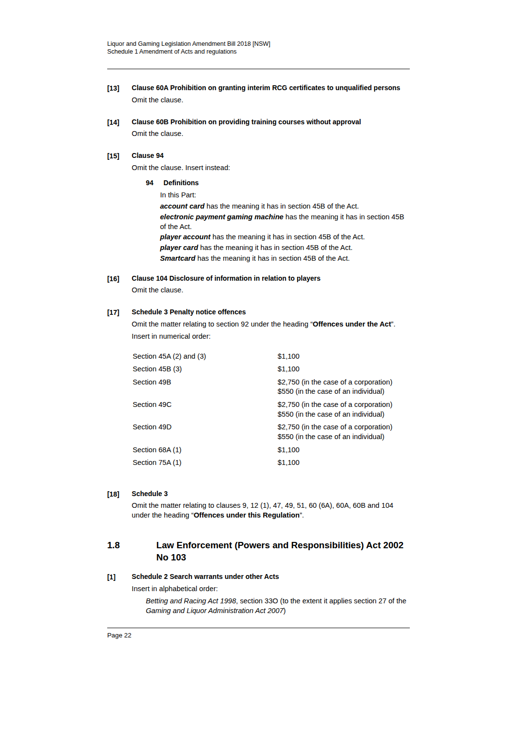Liquor and Gaming Legislation Amendment Bill 2018 [NSW] Schedule 1 Amendment of Acts and regulations
[13]
Clause 60A Prohibition on granting interim RCG certificates to unqualified persons
Omit the clause.
[14]
Clause 60B Prohibition on providing training courses without approval
Omit the clause.
[15]
Clause 94
Omit the clause. Insert instead:
94 Definitions
In this Part:
account card has the meaning it has in section 45B of the Act.
electronic payment gaming machine has the meaning it has in section 45B of the Act.
player account has the meaning it has in section 45B of the Act.
player card has the meaning it has in section 45B of the Act.
Smartcard has the meaning it has in section 45B of the Act.
[16]
Clause 104 Disclosure of information in relation to players
Omit the clause.
[17]
Schedule 3 Penalty notice offences
Omit the matter relating to section 92 under the heading “Offences under the Act”.
Insert in numerical order:
| Section 45A (2) and (3) | $1,100 |
| Section 45B (3) | $1,100 |
| Section 49B | $2,750 (in the case of a corporation) $550 (in the case of an individual) |
| Section 49C | $2,750 (in the case of a corporation) $550 (in the case of an individual) |
| Section 49D | $2,750 (in the case of a corporation) $550 (in the case of an individual) |
| Section 68A (1) | $1,100 |
| Section 75A (1) | $1,100 |
[18]
Schedule 3
Omit the matter relating to clauses 9, 12 (1), 47, 49, 51, 60 (6A), 60A, 60B and 104 under the heading “Offences under this Regulation”.
1.8
Law Enforcement (Powers and Responsibilities) Act 2002 No 103
[1]
Schedule 2 Search warrants under other Acts
Insert in alphabetical order:
Betting and Racing Act 1998, section 33O (to the extent it applies section 27 of the Gaming and Liquor Administration Act 2007)
Page 22